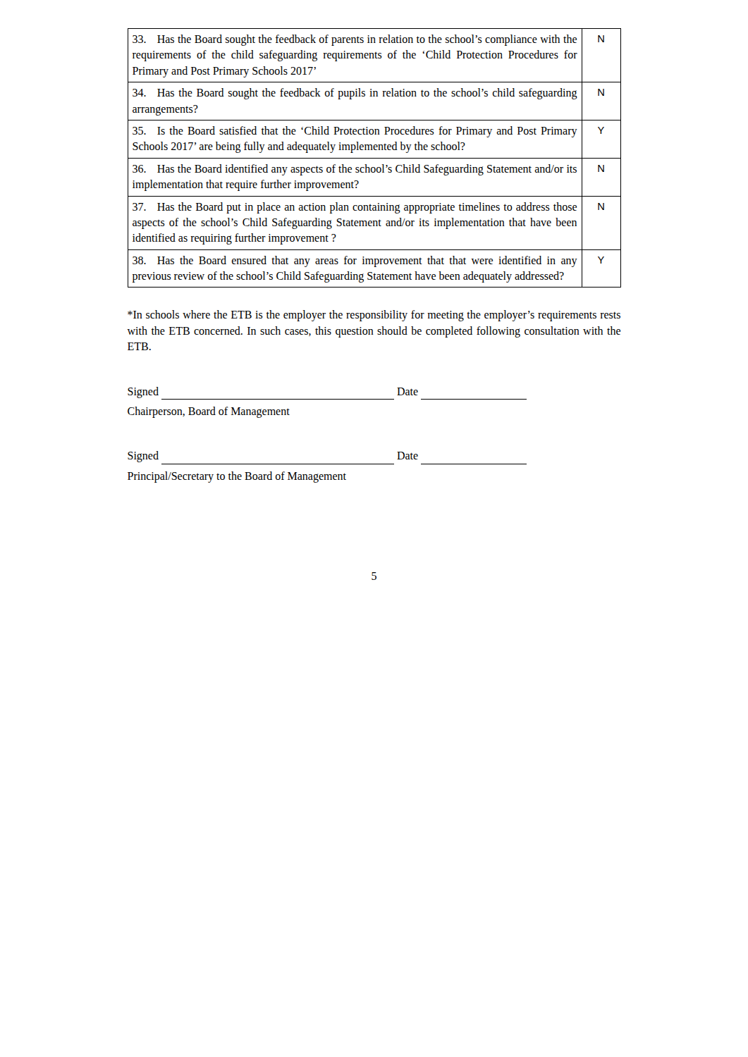| 33. Has the Board sought the feedback of parents in relation to the school’s compliance with the requirements of the child safeguarding requirements of the ‘Child Protection Procedures for Primary and Post Primary Schools 2017’ | N |
| 34. Has the Board sought the feedback of pupils in relation to the school’s child safeguarding arrangements? | N |
| 35. Is the Board satisfied that the ‘Child Protection Procedures for Primary and Post Primary Schools 2017’ are being fully and adequately implemented by the school? | Y |
| 36. Has the Board identified any aspects of the school’s Child Safeguarding Statement and/or its implementation that require further improvement? | N |
| 37. Has the Board put in place an action plan containing appropriate timelines to address those aspects of the school’s Child Safeguarding Statement and/or its implementation that have been identified as requiring further improvement ? | N |
| 38. Has the Board ensured that any areas for improvement that that were identified in any previous review of the school’s Child Safeguarding Statement have been adequately addressed? | Y |
*In schools where the ETB is the employer the responsibility for meeting the employer’s requirements rests with the ETB concerned. In such cases, this question should be completed following consultation with the ETB.
Signed Date
Chairperson, Board of Management
Signed Date
Principal/Secretary to the Board of Management
5